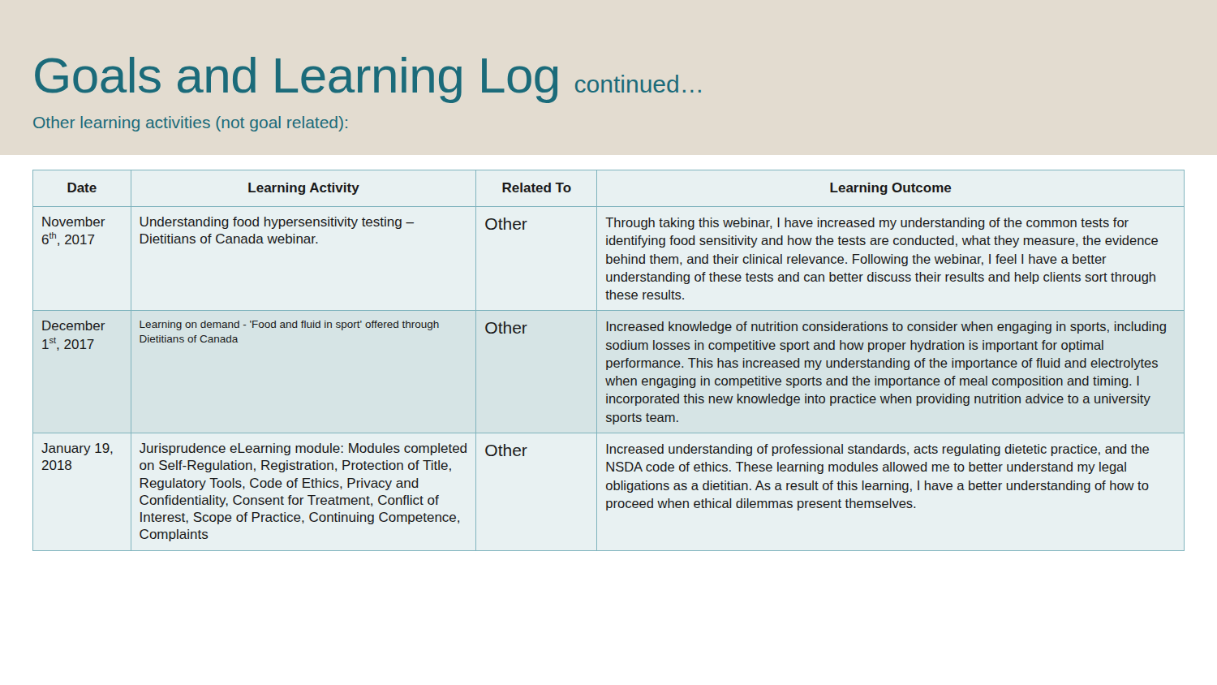Goals and Learning Log continued…
Other learning activities (not goal related):
| Date | Learning Activity | Related To | Learning Outcome |
| --- | --- | --- | --- |
| November 6 th , 2017 | Understanding food hypersensitivity testing – Dietitians of Canada webinar. | Other | Through taking this webinar, I have increased my understanding of the common tests for identifying food sensitivity and how the tests are conducted, what they measure, the evidence behind them, and their clinical relevance. Following the webinar, I feel I have a better understanding of these tests and can better discuss their results and help clients sort through these results. |
| December 1 st , 2017 | Learning on demand - 'Food and fluid in sport' offered through Dietitians of Canada | Other | Increased knowledge of nutrition considerations to consider when engaging in sports, including sodium losses in competitive sport and how proper hydration is important for optimal performance. This has increased my understanding of the importance of fluid and electrolytes when engaging in competitive sports and the importance of meal composition and timing. I incorporated this new knowledge into practice when providing nutrition advice to a university sports team. |
| January 19, 2018 | Jurisprudence eLearning module: Modules completed on Self-Regulation, Registration, Protection of Title, Regulatory Tools, Code of Ethics, Privacy and Confidentiality, Consent for Treatment, Conflict of Interest, Scope of Practice, Continuing Competence, Complaints | Other | Increased understanding of professional standards, acts regulating dietetic practice, and the NSDA code of ethics. These learning modules allowed me to better understand my legal obligations as a dietitian. As a result of this learning, I have a better understanding of how to proceed when ethical dilemmas present themselves. |